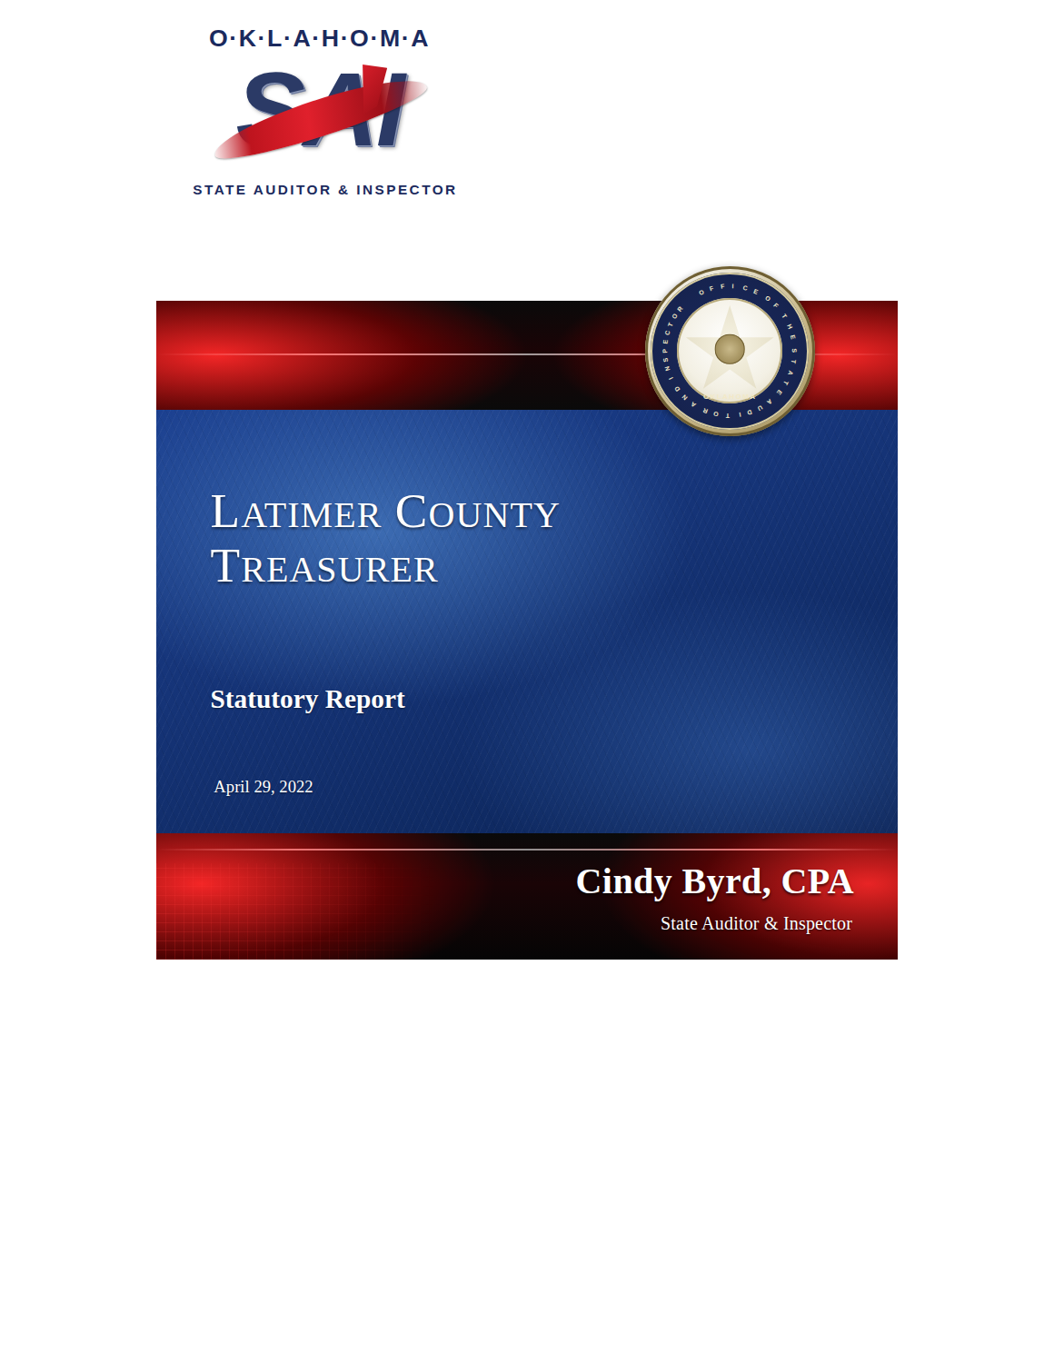O·K·L·A·H·O·M·A
SAI
STATE AUDITOR & INSPECTOR
O F F I C E O F T H E S T A T E A U D I T O R A N D I N S P E C T O R
OKLAHOMA
LATIMER COUNTY
TREASURER
Statutory Report
April 29, 2022
Cindy Byrd, CPA
State Auditor & Inspector